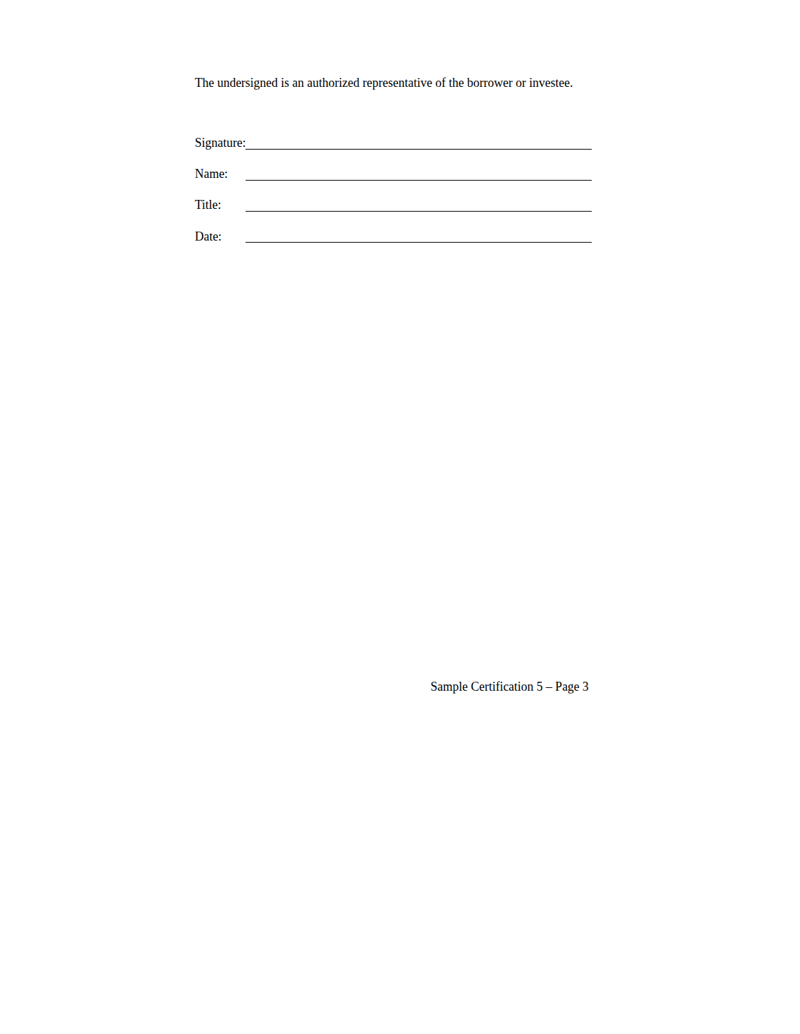The undersigned is an authorized representative of the borrower or investee.
| Signature: | |
| Name: | |
| Title: | |
| Date: | |
Sample Certification 5 – Page 3